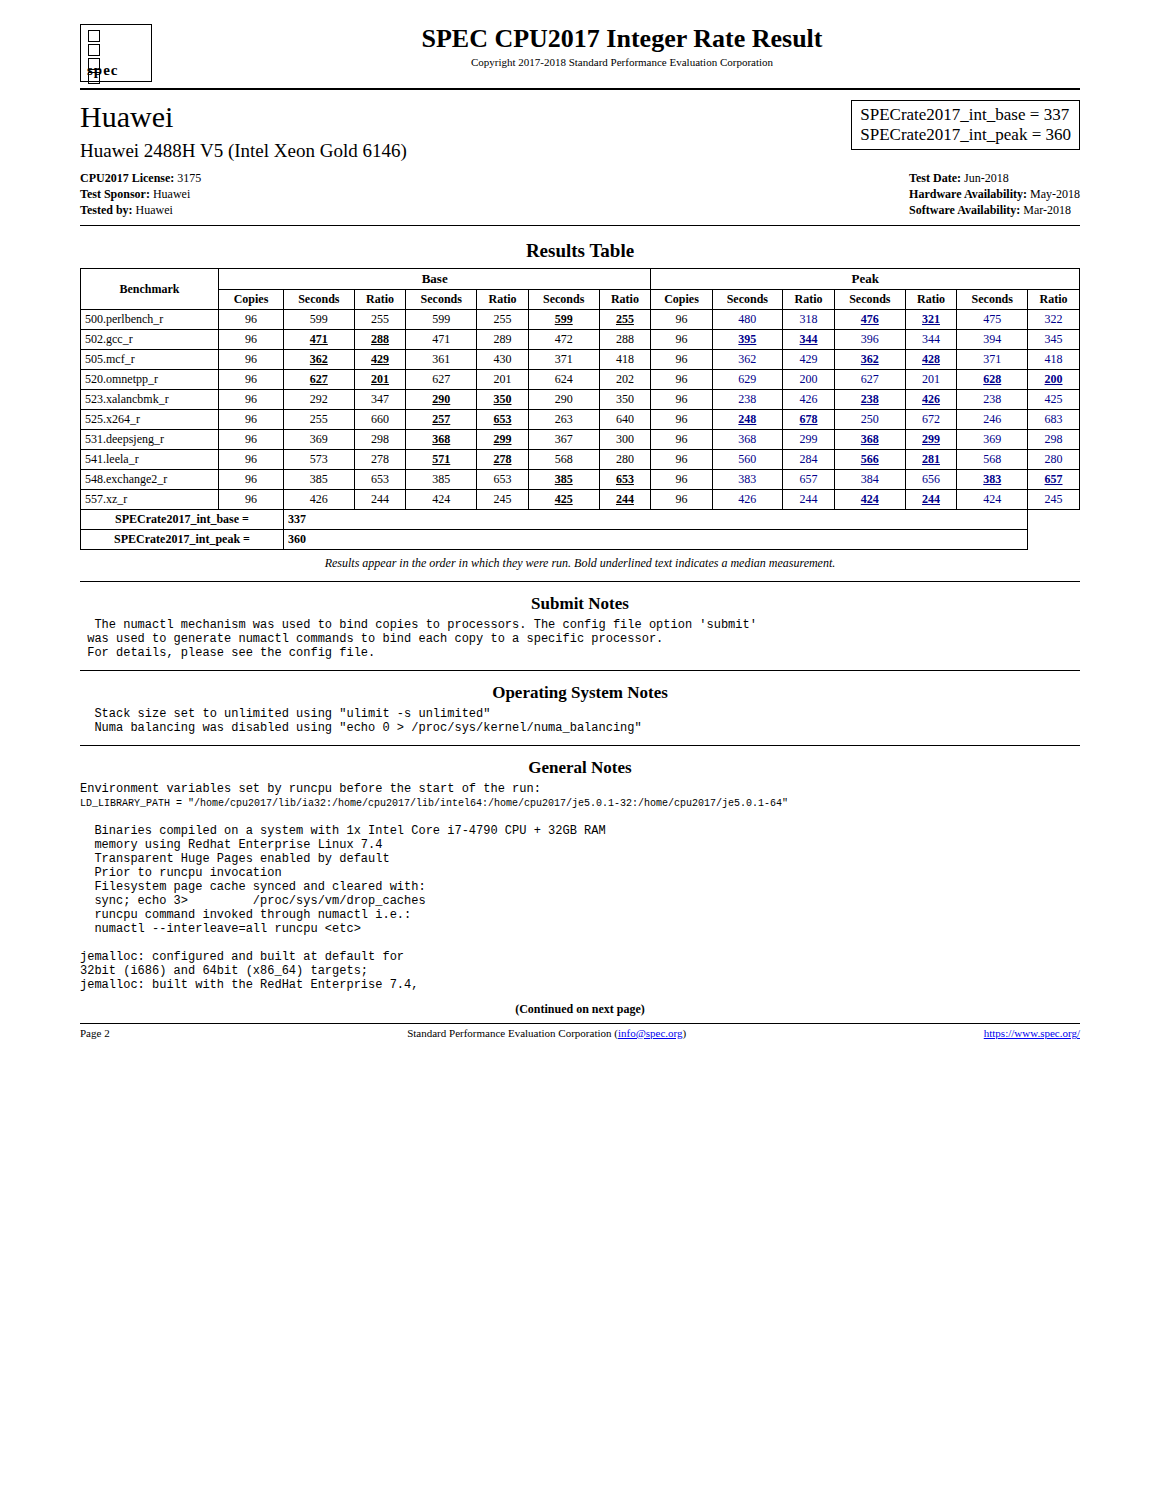spec
SPEC CPU2017 Integer Rate Result
Copyright 2017-2018 Standard Performance Evaluation Corporation
Huawei
Huawei 2488H V5 (Intel Xeon Gold 6146)
SPECrate2017_int_base = 337
SPECrate2017_int_peak = 360
CPU2017 License: 3175
Test Sponsor: Huawei
Tested by: Huawei
Test Date: Jun-2018
Hardware Availability: May-2018
Software Availability: Mar-2018
Results Table
| Benchmark | Base | Peak |
| --- | --- | --- |
| Copies | Seconds | Ratio | Seconds | Ratio | Seconds | Ratio | Copies | Seconds | Ratio | Seconds | Ratio | Seconds | Ratio |
| 500.perlbench_r | 96 | 599 | 255 | 599 | 255 | 599 | 255 | 96 | 480 | 318 | 476 | 321 | 475 | 322 |
| 502.gcc_r | 96 | 471 | 288 | 471 | 289 | 472 | 288 | 96 | 395 | 344 | 396 | 344 | 394 | 345 |
| 505.mcf_r | 96 | 362 | 429 | 361 | 430 | 371 | 418 | 96 | 362 | 429 | 362 | 428 | 371 | 418 |
| 520.omnetpp_r | 96 | 627 | 201 | 627 | 201 | 624 | 202 | 96 | 629 | 200 | 627 | 201 | 628 | 200 |
| 523.xalancbmk_r | 96 | 292 | 347 | 290 | 350 | 290 | 350 | 96 | 238 | 426 | 238 | 426 | 238 | 425 |
| 525.x264_r | 96 | 255 | 660 | 257 | 653 | 263 | 640 | 96 | 248 | 678 | 250 | 672 | 246 | 683 |
| 531.deepsjeng_r | 96 | 369 | 298 | 368 | 299 | 367 | 300 | 96 | 368 | 299 | 368 | 299 | 369 | 298 |
| 541.leela_r | 96 | 573 | 278 | 571 | 278 | 568 | 280 | 96 | 560 | 284 | 566 | 281 | 568 | 280 |
| 548.exchange2_r | 96 | 385 | 653 | 385 | 653 | 385 | 653 | 96 | 383 | 657 | 384 | 656 | 383 | 657 |
| 557.xz_r | 96 | 426 | 244 | 424 | 245 | 425 | 244 | 96 | 426 | 244 | 424 | 244 | 424 | 245 |
| SPECrate2017_int_base = | 337 |
| SPECrate2017_int_peak = | 360 |
Results appear in the order in which they were run. Bold underlined text indicates a median measurement.
Submit Notes
  The numactl mechanism was used to bind copies to processors. The config file option 'submit'
 was used to generate numactl commands to bind each copy to a specific processor.
 For details, please see the config file.
Operating System Notes
  Stack size set to unlimited using "ulimit -s unlimited"
  Numa balancing was disabled using "echo 0 > /proc/sys/kernel/numa_balancing"
General Notes
Environment variables set by runcpu before the start of the run:
LD_LIBRARY_PATH = "/home/cpu2017/lib/ia32:/home/cpu2017/lib/intel64:/home/cpu2017/je5.0.1-32:/home/cpu2017/je5.0.1-64"

  Binaries compiled on a system with 1x Intel Core i7-4790 CPU + 32GB RAM
  memory using Redhat Enterprise Linux 7.4
  Transparent Huge Pages enabled by default
  Prior to runcpu invocation
  Filesystem page cache synced and cleared with:
  sync; echo 3>         /proc/sys/vm/drop_caches
  runcpu command invoked through numactl i.e.:
  numactl --interleave=all runcpu <etc>

jemalloc: configured and built at default for
32bit (i686) and 64bit (x86_64) targets;
jemalloc: built with the RedHat Enterprise 7.4,
(Continued on next page)
Page 2
Standard Performance Evaluation Corporation (info@spec.org)
https://www.spec.org/